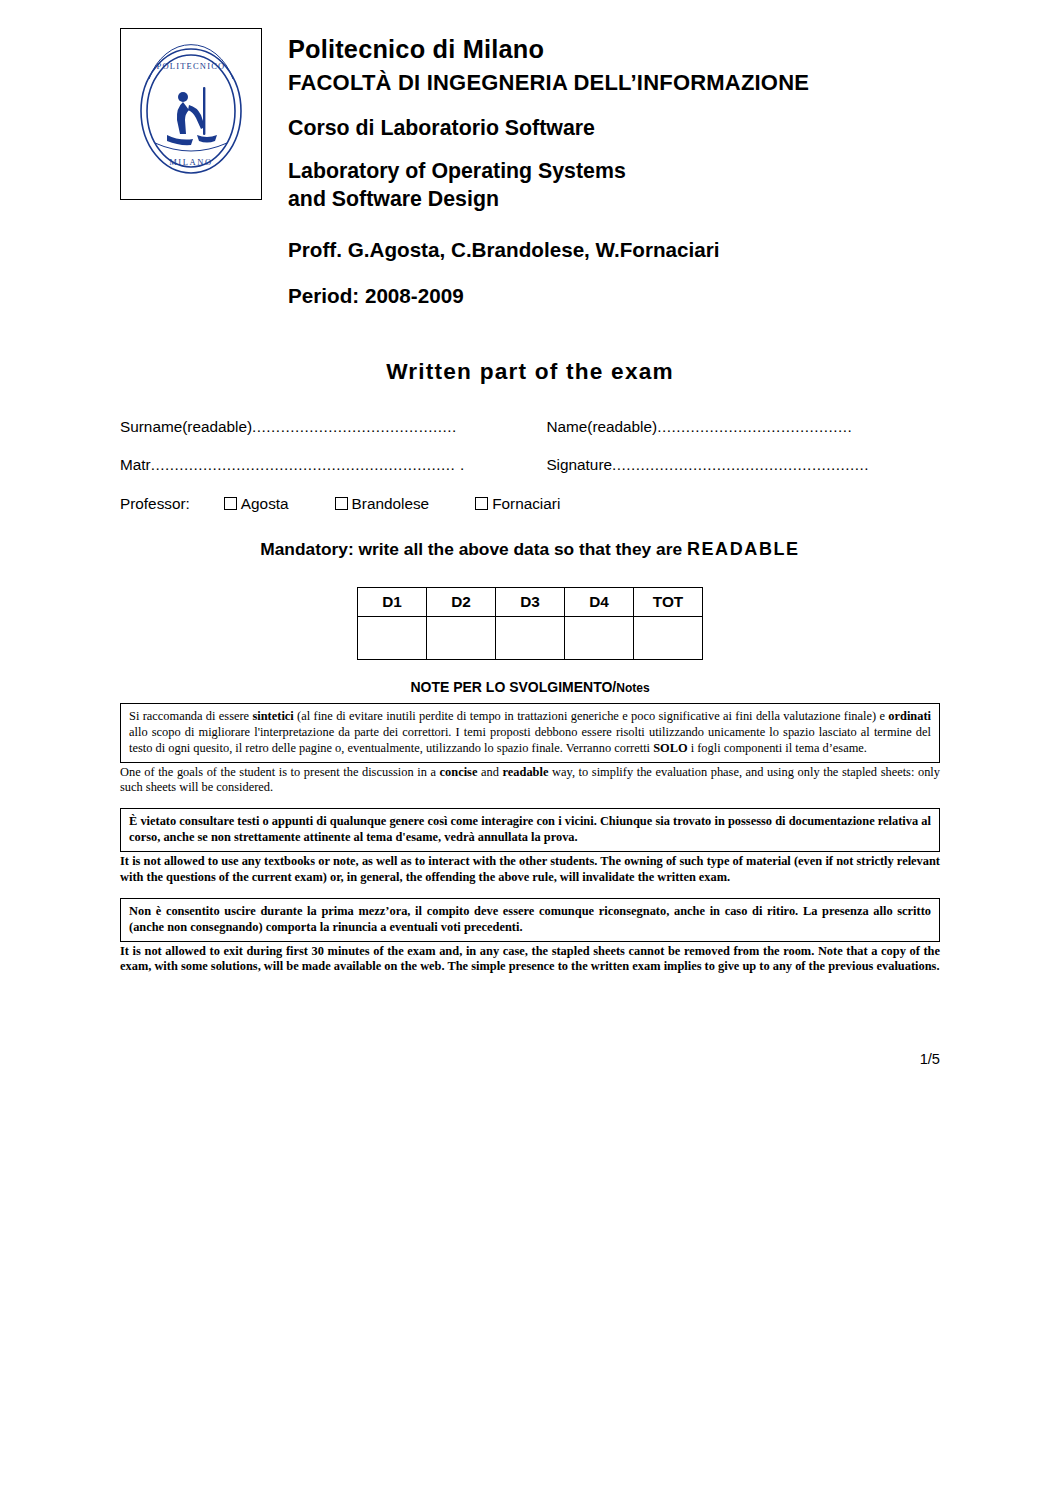POLITECNICO MILANO
Politecnico di Milano
FACOLTÀ DI INGEGNERIA DELL’INFORMAZIONE
Corso di Laboratorio Software
Laboratory of Operating Systems
and Software Design
Proff. G.Agosta, C.Brandolese, W.Fornaciari
Period: 2008-2009
Written part of the exam
Surname(readable)...........................................
Name(readable).........................................
Matr................................................................ .
Signature......................................................
Professor: Agosta Brandolese Fornaciari
Mandatory: write all the above data so that they are READABLE
| D1 | D2 | D3 | D4 | TOT |
| --- | --- | --- | --- | --- |
NOTE PER LO SVOLGIMENTO/Notes
Si raccomanda di essere sintetici (al fine di evitare inutili perdite di tempo in trattazioni generiche e poco significative ai fini della valutazione finale) e ordinati allo scopo di migliorare l'interpretazione da parte dei correttori. I temi proposti debbono essere risolti utilizzando unicamente lo spazio lasciato al termine del testo di ogni quesito, il retro delle pagine o, eventualmente, utilizzando lo spazio finale. Verranno corretti SOLO i fogli componenti il tema d’esame.
One of the goals of the student is to present the discussion in a concise and readable way, to simplify the evaluation phase, and using only the stapled sheets: only such sheets will be considered.
È vietato consultare testi o appunti di qualunque genere così come interagire con i vicini. Chiunque sia trovato in possesso di documentazione relativa al corso, anche se non strettamente attinente al tema d'esame, vedrà annullata la prova.
It is not allowed to use any textbooks or note, as well as to interact with the other students. The owning of such type of material (even if not strictly relevant with the questions of the current exam) or, in general, the offending the above rule, will invalidate the written exam.
Non è consentito uscire durante la prima mezz’ora, il compito deve essere comunque riconsegnato, anche in caso di ritiro. La presenza allo scritto (anche non consegnando) comporta la rinuncia a eventuali voti precedenti.
It is not allowed to exit during first 30 minutes of the exam and, in any case, the stapled sheets cannot be removed from the room. Note that a copy of the exam, with some solutions, will be made available on the web. The simple presence to the written exam implies to give up to any of the previous evaluations.
1/5